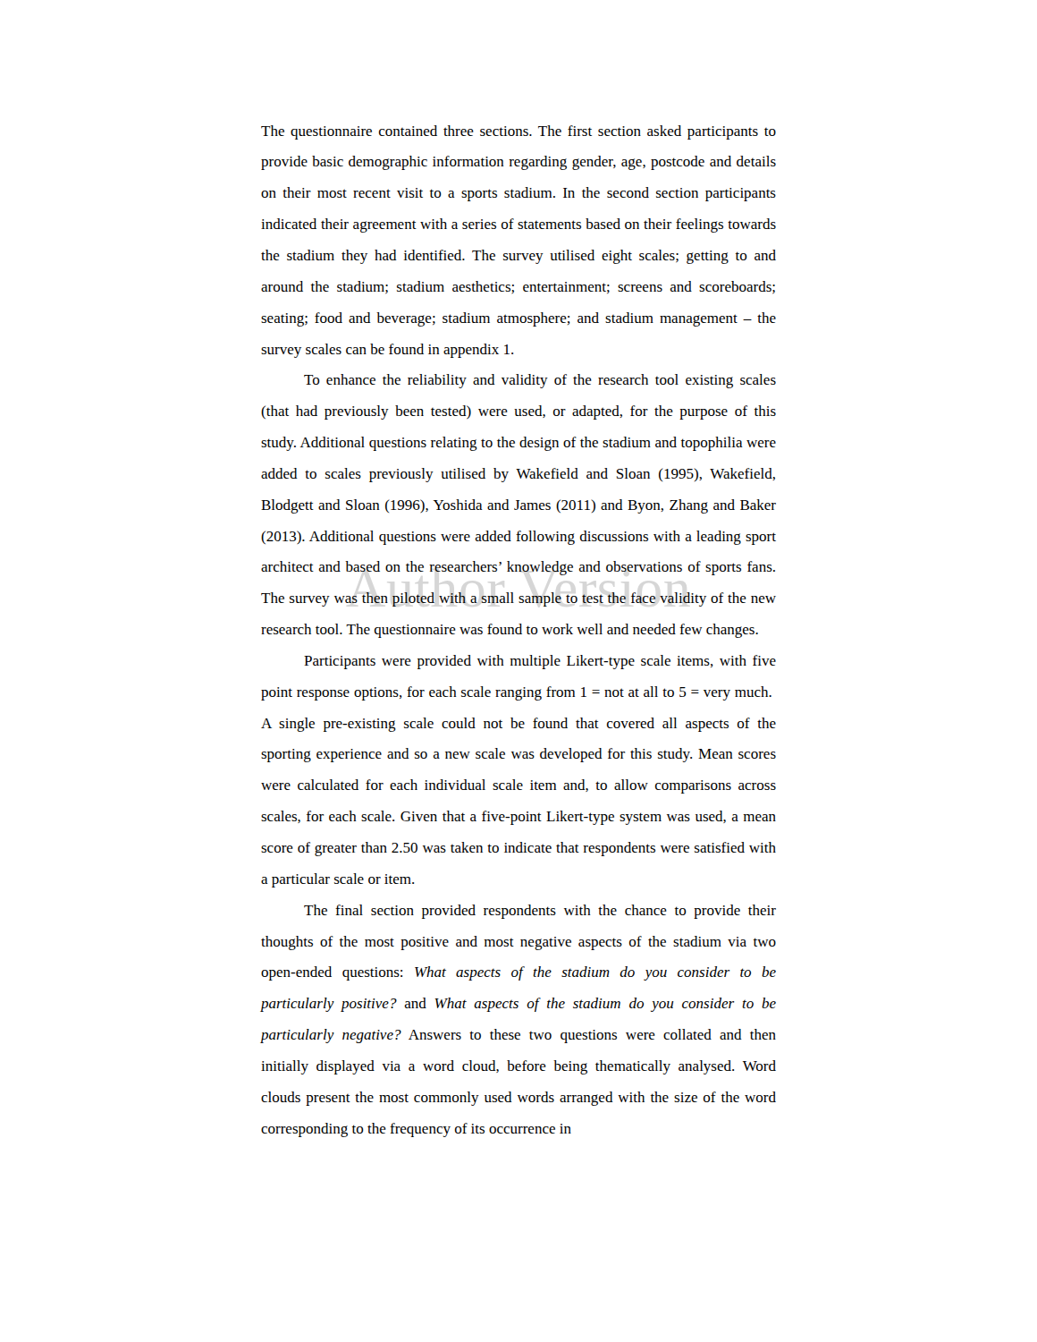Author Version
The questionnaire contained three sections. The first section asked participants to provide basic demographic information regarding gender, age, postcode and details on their most recent visit to a sports stadium. In the second section participants indicated their agreement with a series of statements based on their feelings towards the stadium they had identified. The survey utilised eight scales; getting to and around the stadium; stadium aesthetics; entertainment; screens and scoreboards; seating; food and beverage; stadium atmosphere; and stadium management – the survey scales can be found in appendix 1.
To enhance the reliability and validity of the research tool existing scales (that had previously been tested) were used, or adapted, for the purpose of this study. Additional questions relating to the design of the stadium and topophilia were added to scales previously utilised by Wakefield and Sloan (1995), Wakefield, Blodgett and Sloan (1996), Yoshida and James (2011) and Byon, Zhang and Baker (2013). Additional questions were added following discussions with a leading sport architect and based on the researchers’ knowledge and observations of sports fans. The survey was then piloted with a small sample to test the face validity of the new research tool. The questionnaire was found to work well and needed few changes.
Participants were provided with multiple Likert-type scale items, with five point response options, for each scale ranging from 1 = not at all to 5 = very much. A single pre-existing scale could not be found that covered all aspects of the sporting experience and so a new scale was developed for this study. Mean scores were calculated for each individual scale item and, to allow comparisons across scales, for each scale. Given that a five-point Likert-type system was used, a mean score of greater than 2.50 was taken to indicate that respondents were satisfied with a particular scale or item.
The final section provided respondents with the chance to provide their thoughts of the most positive and most negative aspects of the stadium via two open-ended questions: What aspects of the stadium do you consider to be particularly positive? and What aspects of the stadium do you consider to be particularly negative? Answers to these two questions were collated and then initially displayed via a word cloud, before being thematically analysed. Word clouds present the most commonly used words arranged with the size of the word corresponding to the frequency of its occurrence in